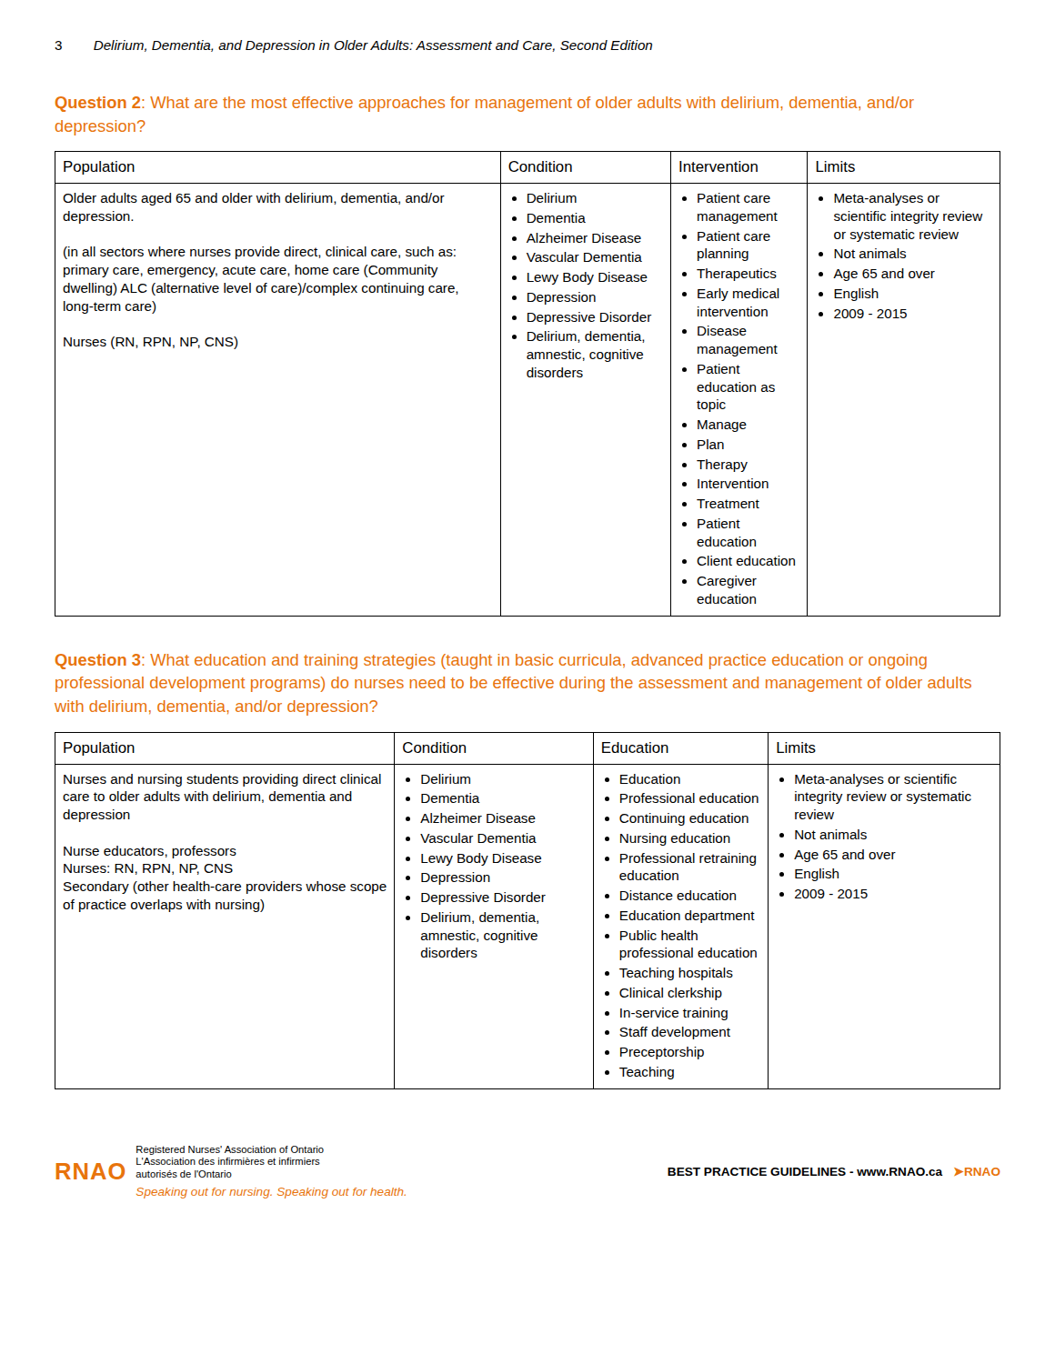3 Delirium, Dementia, and Depression in Older Adults: Assessment and Care, Second Edition
Question 2: What are the most effective approaches for management of older adults with delirium, dementia, and/or depression?
| Population | Condition | Intervention | Limits |
| --- | --- | --- | --- |
| Older adults aged 65 and older with delirium, dementia, and/or depression. (in all sectors where nurses provide direct, clinical care, such as: primary care, emergency, acute care, home care (Community dwelling) ALC (alternative level of care)/complex continuing care, long-term care) Nurses (RN, RPN, NP, CNS) | Delirium Dementia Alzheimer Disease Vascular Dementia Lewy Body Disease Depression Depressive Disorder Delirium, dementia, amnestic, cognitive disorders | Patient care management Patient care planning Therapeutics Early medical intervention Disease management Patient education as topic Manage Plan Therapy Intervention Treatment Patient education Client education Caregiver education | Meta-analyses or scientific integrity review or systematic review Not animals Age 65 and over English 2009 - 2015 |
Question 3: What education and training strategies (taught in basic curricula, advanced practice education or ongoing professional development programs) do nurses need to be effective during the assessment and management of older adults with delirium, dementia, and/or depression?
| Population | Condition | Education | Limits |
| --- | --- | --- | --- |
| Nurses and nursing students providing direct clinical care to older adults with delirium, dementia and depression Nurse educators, professors Nurses: RN, RPN, NP, CNS Secondary (other health-care providers whose scope of practice overlaps with nursing) | Delirium Dementia Alzheimer Disease Vascular Dementia Lewy Body Disease Depression Depressive Disorder Delirium, dementia, amnestic, cognitive disorders | Education Professional education Continuing education Nursing education Professional retraining education Distance education Education department Public health professional education Teaching hospitals Clinical clerkship In-service training Staff development Preceptorship Teaching | Meta-analyses or scientific integrity review or systematic review Not animals Age 65 and over English 2009 - 2015 |
RNAO
Registered Nurses' Association of Ontario
L'Association des infirmières et infirmiers
autorisés de l'Ontario
Speaking out for nursing. Speaking out for health.
BEST PRACTICE GUIDELINES - www.RNAO.ca ➤RNAO